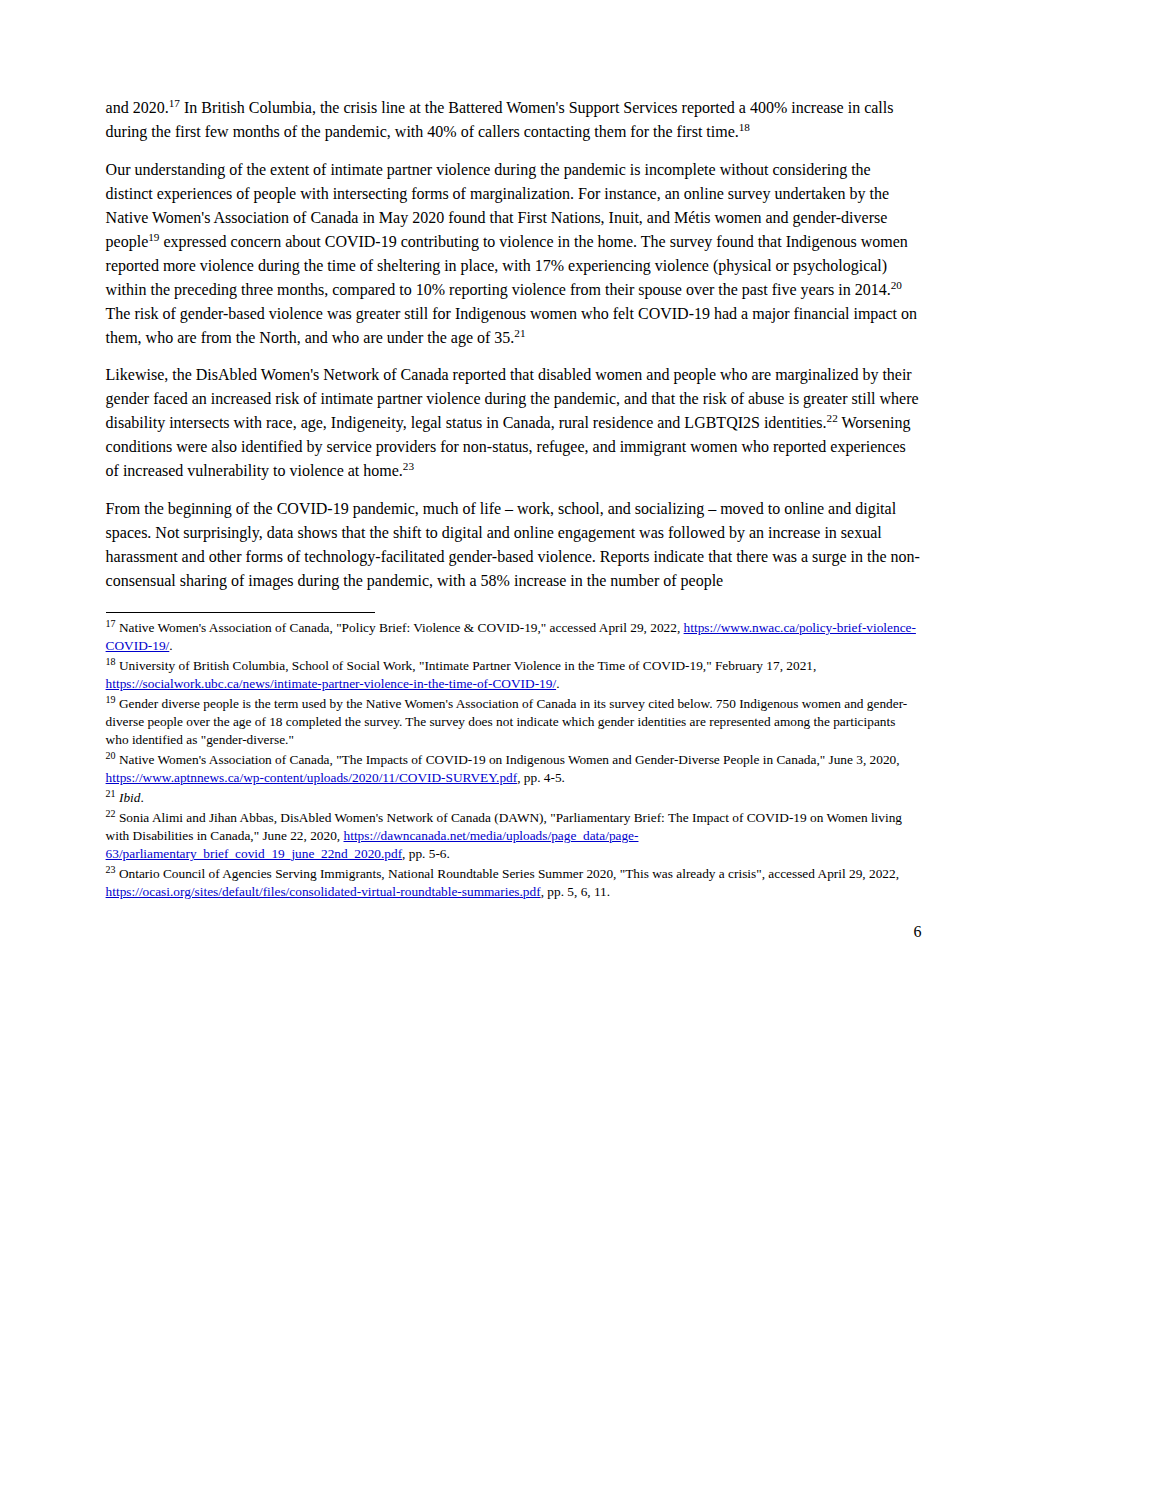and 2020.17 In British Columbia, the crisis line at the Battered Women's Support Services reported a 400% increase in calls during the first few months of the pandemic, with 40% of callers contacting them for the first time.18
Our understanding of the extent of intimate partner violence during the pandemic is incomplete without considering the distinct experiences of people with intersecting forms of marginalization. For instance, an online survey undertaken by the Native Women's Association of Canada in May 2020 found that First Nations, Inuit, and Métis women and gender-diverse people19 expressed concern about COVID-19 contributing to violence in the home. The survey found that Indigenous women reported more violence during the time of sheltering in place, with 17% experiencing violence (physical or psychological) within the preceding three months, compared to 10% reporting violence from their spouse over the past five years in 2014.20 The risk of gender-based violence was greater still for Indigenous women who felt COVID-19 had a major financial impact on them, who are from the North, and who are under the age of 35.21
Likewise, the DisAbled Women's Network of Canada reported that disabled women and people who are marginalized by their gender faced an increased risk of intimate partner violence during the pandemic, and that the risk of abuse is greater still where disability intersects with race, age, Indigeneity, legal status in Canada, rural residence and LGBTQI2S identities.22 Worsening conditions were also identified by service providers for non-status, refugee, and immigrant women who reported experiences of increased vulnerability to violence at home.23
From the beginning of the COVID-19 pandemic, much of life – work, school, and socializing – moved to online and digital spaces. Not surprisingly, data shows that the shift to digital and online engagement was followed by an increase in sexual harassment and other forms of technology-facilitated gender-based violence. Reports indicate that there was a surge in the non-consensual sharing of images during the pandemic, with a 58% increase in the number of people
17 Native Women's Association of Canada, "Policy Brief: Violence & COVID-19," accessed April 29, 2022, https://www.nwac.ca/policy-brief-violence-COVID-19/.
18 University of British Columbia, School of Social Work, "Intimate Partner Violence in the Time of COVID-19," February 17, 2021, https://socialwork.ubc.ca/news/intimate-partner-violence-in-the-time-of-COVID-19/.
19 Gender diverse people is the term used by the Native Women's Association of Canada in its survey cited below. 750 Indigenous women and gender-diverse people over the age of 18 completed the survey. The survey does not indicate which gender identities are represented among the participants who identified as "gender-diverse."
20 Native Women's Association of Canada, "The Impacts of COVID-19 on Indigenous Women and Gender-Diverse People in Canada," June 3, 2020, https://www.aptnnews.ca/wp-content/uploads/2020/11/COVID-SURVEY.pdf, pp. 4-5.
21 Ibid.
22 Sonia Alimi and Jihan Abbas, DisAbled Women's Network of Canada (DAWN), "Parliamentary Brief: The Impact of COVID-19 on Women living with Disabilities in Canada," June 22, 2020, https://dawncanada.net/media/uploads/page_data/page-63/parliamentary_brief_covid_19_june_22nd_2020.pdf, pp. 5-6.
23 Ontario Council of Agencies Serving Immigrants, National Roundtable Series Summer 2020, "This was already a crisis", accessed April 29, 2022, https://ocasi.org/sites/default/files/consolidated-virtual-roundtable-summaries.pdf, pp. 5, 6, 11.
6